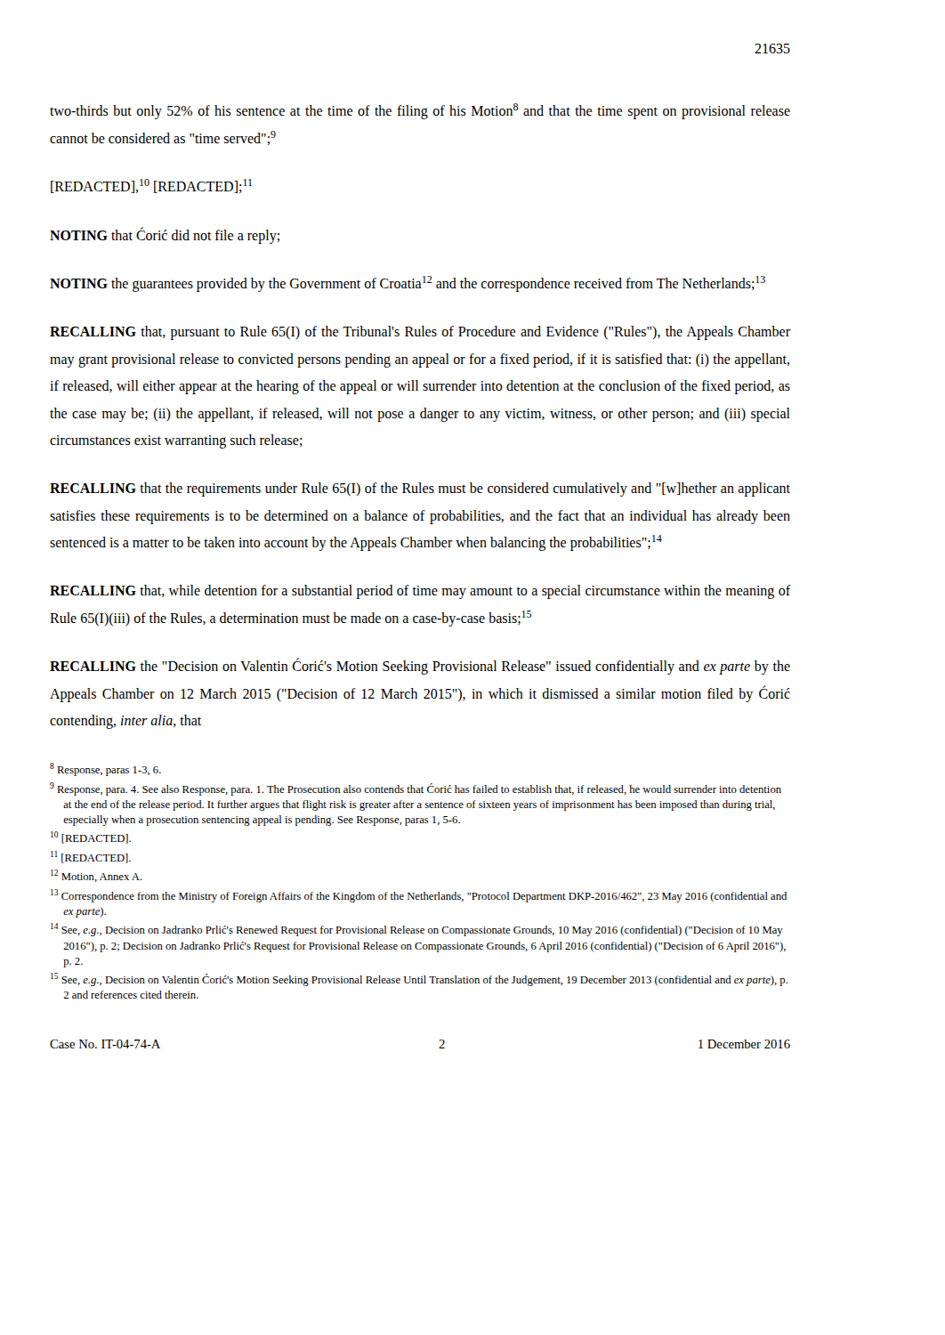21635
two-thirds but only 52% of his sentence at the time of the filing of his Motion8 and that the time spent on provisional release cannot be considered as "time served";9
[REDACTED],10 [REDACTED];11
NOTING that Ćorić did not file a reply;
NOTING the guarantees provided by the Government of Croatia12 and the correspondence received from The Netherlands;13
RECALLING that, pursuant to Rule 65(I) of the Tribunal's Rules of Procedure and Evidence ("Rules"), the Appeals Chamber may grant provisional release to convicted persons pending an appeal or for a fixed period, if it is satisfied that: (i) the appellant, if released, will either appear at the hearing of the appeal or will surrender into detention at the conclusion of the fixed period, as the case may be; (ii) the appellant, if released, will not pose a danger to any victim, witness, or other person; and (iii) special circumstances exist warranting such release;
RECALLING that the requirements under Rule 65(I) of the Rules must be considered cumulatively and "[w]hether an applicant satisfies these requirements is to be determined on a balance of probabilities, and the fact that an individual has already been sentenced is a matter to be taken into account by the Appeals Chamber when balancing the probabilities";14
RECALLING that, while detention for a substantial period of time may amount to a special circumstance within the meaning of Rule 65(I)(iii) of the Rules, a determination must be made on a case-by-case basis;15
RECALLING the "Decision on Valentin Ćorić's Motion Seeking Provisional Release" issued confidentially and ex parte by the Appeals Chamber on 12 March 2015 ("Decision of 12 March 2015"), in which it dismissed a similar motion filed by Ćorić contending, inter alia, that
8 Response, paras 1-3, 6.
9 Response, para. 4. See also Response, para. 1. The Prosecution also contends that Ćorić has failed to establish that, if released, he would surrender into detention at the end of the release period. It further argues that flight risk is greater after a sentence of sixteen years of imprisonment has been imposed than during trial, especially when a prosecution sentencing appeal is pending. See Response, paras 1, 5-6.
10 [REDACTED].
11 [REDACTED].
12 Motion, Annex A.
13 Correspondence from the Ministry of Foreign Affairs of the Kingdom of the Netherlands, "Protocol Department DKP-2016/462", 23 May 2016 (confidential and ex parte).
14 See, e.g., Decision on Jadranko Prlić's Renewed Request for Provisional Release on Compassionate Grounds, 10 May 2016 (confidential) ("Decision of 10 May 2016"), p. 2; Decision on Jadranko Prlić's Request for Provisional Release on Compassionate Grounds, 6 April 2016 (confidential) ("Decision of 6 April 2016"), p. 2.
15 See, e.g., Decision on Valentin Ćorić's Motion Seeking Provisional Release Until Translation of the Judgement, 19 December 2013 (confidential and ex parte), p. 2 and references cited therein.
Case No. IT-04-74-A 2 1 December 2016